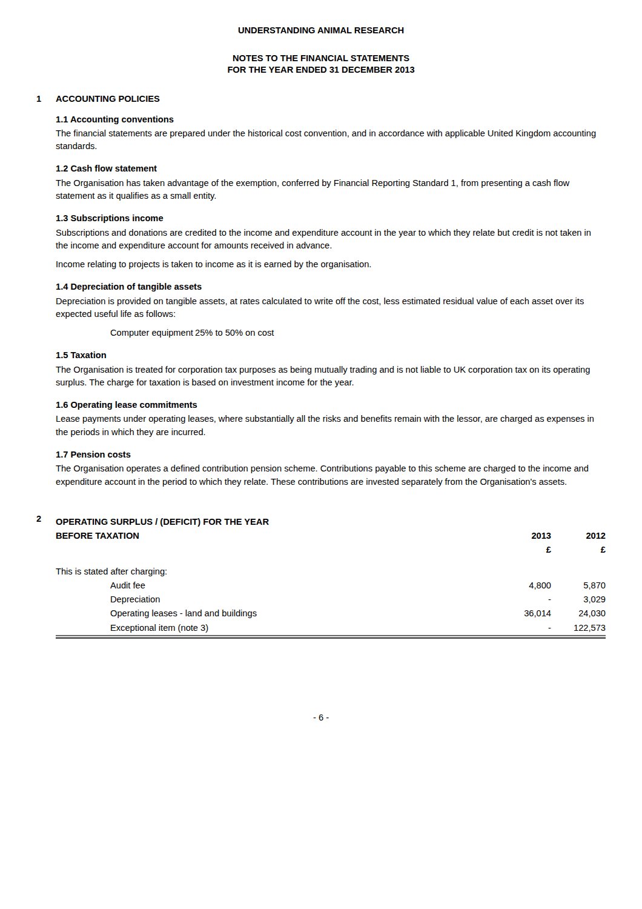UNDERSTANDING ANIMAL RESEARCH
NOTES TO THE FINANCIAL STATEMENTS
FOR THE YEAR ENDED 31 DECEMBER 2013
1
ACCOUNTING POLICIES
1.1 Accounting conventions
The financial statements are prepared under the historical cost convention, and in accordance with applicable United Kingdom accounting standards.
1.2 Cash flow statement
The Organisation has taken advantage of the exemption, conferred by Financial Reporting Standard 1, from presenting a cash flow statement as it qualifies as a small entity.
1.3 Subscriptions income
Subscriptions and donations are credited to the income and expenditure account in the year to which they relate but credit is not taken in the income and expenditure account for amounts received in advance.
Income relating to projects is taken to income as it is earned by the organisation.
1.4 Depreciation of tangible assets
Depreciation is provided on tangible assets, at rates calculated to write off the cost, less estimated residual value of each asset over its expected useful life as follows:
Computer equipment
25% to 50% on cost
1.5 Taxation
The Organisation is treated for corporation tax purposes as being mutually trading and is not liable to UK corporation tax on its operating surplus. The charge for taxation is based on investment income for the year.
1.6 Operating lease commitments
Lease payments under operating leases, where substantially all the risks and benefits remain with the lessor, are charged as expenses in the periods in which they are incurred.
1.7 Pension costs
The Organisation operates a defined contribution pension scheme. Contributions payable to this scheme are charged to the income and expenditure account in the period to which they relate. These contributions are invested separately from the Organisation's assets.
2
| OPERATING SURPLUS / (DEFICIT) FOR THE YEAR | | |
| BEFORE TAXATION | 2013 | 2012 |
| | £ | £ |
| This is stated after charging: | | |
| Audit fee | 4,800 | 5,870 |
| Depreciation | - | 3,029 |
| Operating leases - land and buildings | 36,014 | 24,030 |
| Exceptional item (note 3) | - | 122,573 |
- 6 -